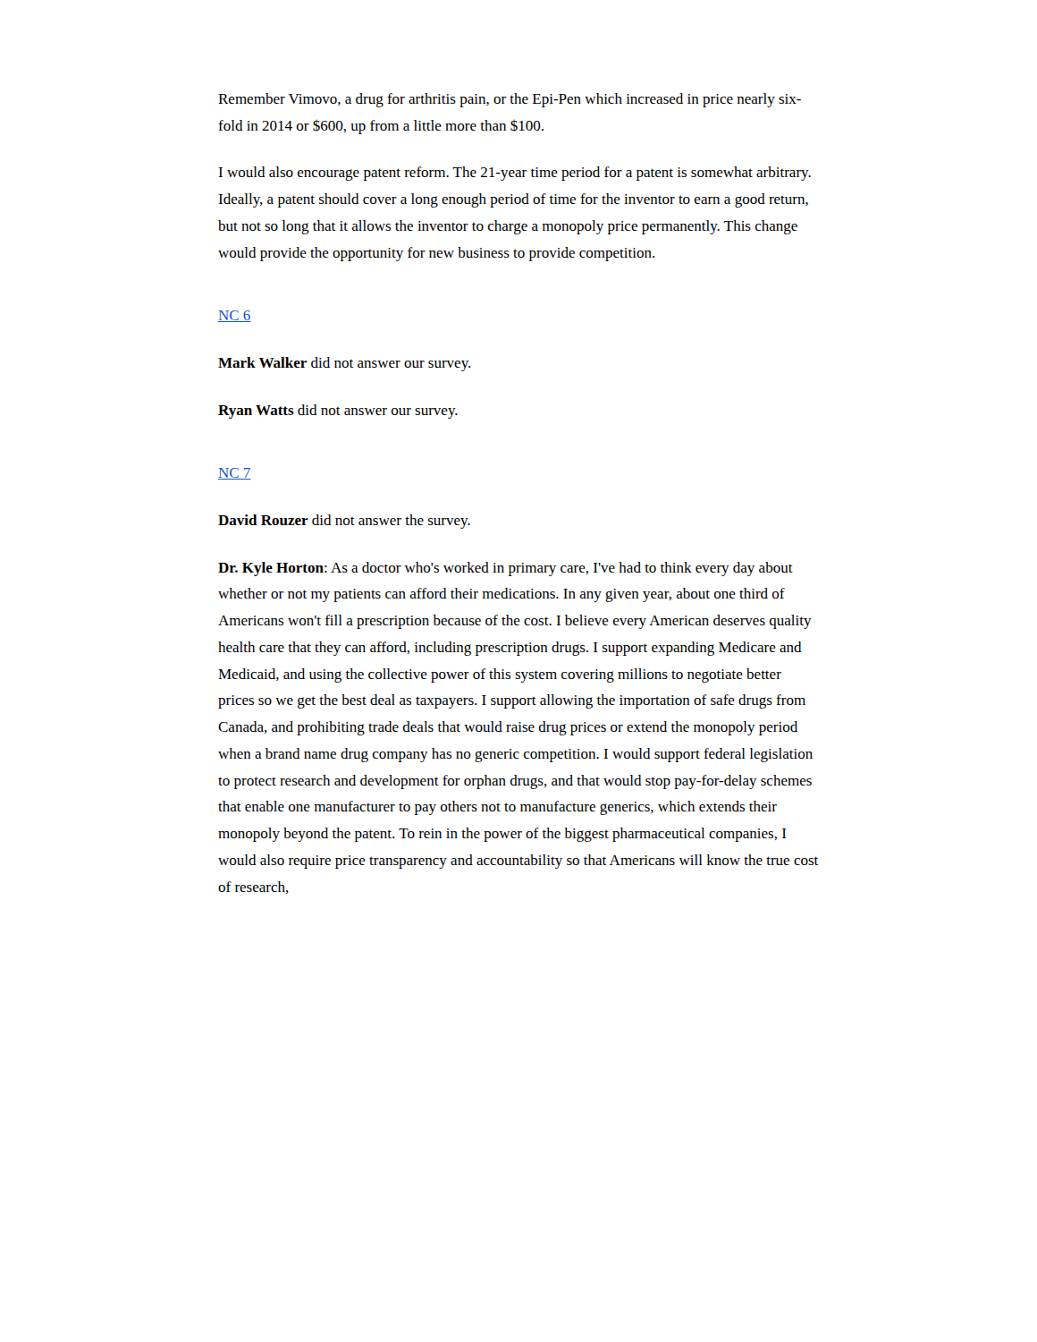Remember Vimovo, a drug for arthritis pain, or the Epi-Pen which increased in price nearly six-fold in 2014 or $600, up from a little more than $100.
I would also encourage patent reform. The 21-year time period for a patent is somewhat arbitrary. Ideally, a patent should cover a long enough period of time for the inventor to earn a good return, but not so long that it allows the inventor to charge a monopoly price permanently. This change would provide the opportunity for new business to provide competition.
NC 6
Mark Walker did not answer our survey.
Ryan Watts did not answer our survey.
NC 7
David Rouzer did not answer the survey.
Dr. Kyle Horton: As a doctor who's worked in primary care, I've had to think every day about whether or not my patients can afford their medications. In any given year, about one third of Americans won't fill a prescription because of the cost. I believe every American deserves quality health care that they can afford, including prescription drugs. I support expanding Medicare and Medicaid, and using the collective power of this system covering millions to negotiate better prices so we get the best deal as taxpayers. I support allowing the importation of safe drugs from Canada, and prohibiting trade deals that would raise drug prices or extend the monopoly period when a brand name drug company has no generic competition. I would support federal legislation to protect research and development for orphan drugs, and that would stop pay-for-delay schemes that enable one manufacturer to pay others not to manufacture generics, which extends their monopoly beyond the patent. To rein in the power of the biggest pharmaceutical companies, I would also require price transparency and accountability so that Americans will know the true cost of research,